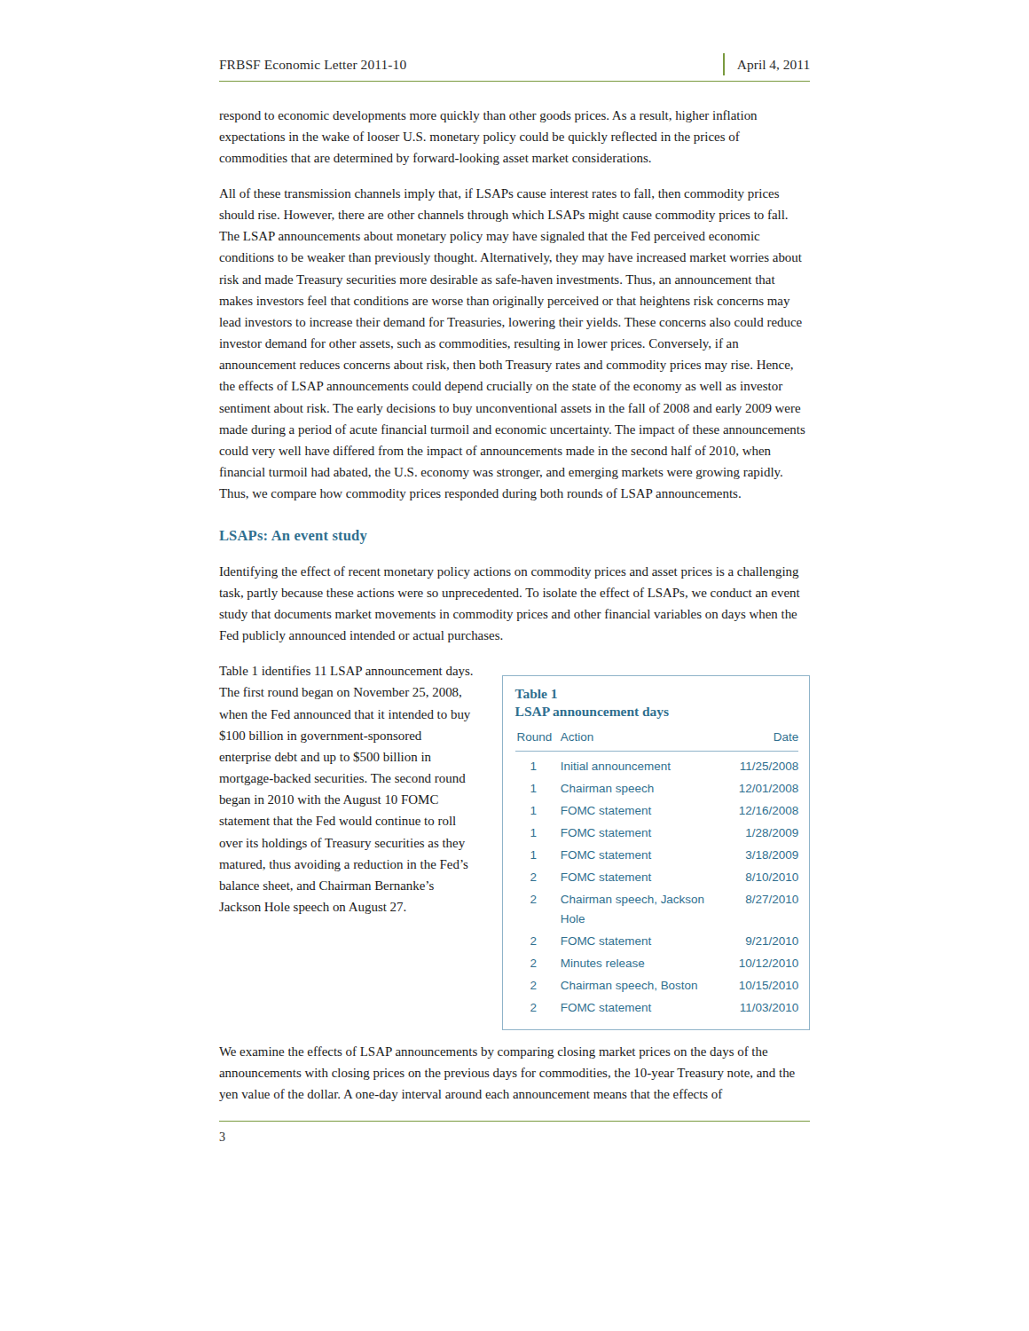FRBSF Economic Letter 2011-10
April 4, 2011
respond to economic developments more quickly than other goods prices. As a result, higher inflation expectations in the wake of looser U.S. monetary policy could be quickly reflected in the prices of commodities that are determined by forward-looking asset market considerations.
All of these transmission channels imply that, if LSAPs cause interest rates to fall, then commodity prices should rise. However, there are other channels through which LSAPs might cause commodity prices to fall. The LSAP announcements about monetary policy may have signaled that the Fed perceived economic conditions to be weaker than previously thought. Alternatively, they may have increased market worries about risk and made Treasury securities more desirable as safe-haven investments. Thus, an announcement that makes investors feel that conditions are worse than originally perceived or that heightens risk concerns may lead investors to increase their demand for Treasuries, lowering their yields. These concerns also could reduce investor demand for other assets, such as commodities, resulting in lower prices. Conversely, if an announcement reduces concerns about risk, then both Treasury rates and commodity prices may rise. Hence, the effects of LSAP announcements could depend crucially on the state of the economy as well as investor sentiment about risk. The early decisions to buy unconventional assets in the fall of 2008 and early 2009 were made during a period of acute financial turmoil and economic uncertainty. The impact of these announcements could very well have differed from the impact of announcements made in the second half of 2010, when financial turmoil had abated, the U.S. economy was stronger, and emerging markets were growing rapidly. Thus, we compare how commodity prices responded during both rounds of LSAP announcements.
LSAPs: An event study
Identifying the effect of recent monetary policy actions on commodity prices and asset prices is a challenging task, partly because these actions were so unprecedented. To isolate the effect of LSAPs, we conduct an event study that documents market movements in commodity prices and other financial variables on days when the Fed publicly announced intended or actual purchases.
Table 1
LSAP announcement days
| Round | Action | Date |
| --- | --- | --- |
| 1 | Initial announcement | 11/25/2008 |
| 1 | Chairman speech | 12/01/2008 |
| 1 | FOMC statement | 12/16/2008 |
| 1 | FOMC statement | 1/28/2009 |
| 1 | FOMC statement | 3/18/2009 |
| 2 | FOMC statement | 8/10/2010 |
| 2 | Chairman speech, Jackson Hole | 8/27/2010 |
| 2 | FOMC statement | 9/21/2010 |
| 2 | Minutes release | 10/12/2010 |
| 2 | Chairman speech, Boston | 10/15/2010 |
| 2 | FOMC statement | 11/03/2010 |
Table 1 identifies 11 LSAP announcement days. The first round began on November 25, 2008, when the Fed announced that it intended to buy $100 billion in government-sponsored enterprise debt and up to $500 billion in mortgage-backed securities. The second round began in 2010 with the August 10 FOMC statement that the Fed would continue to roll over its holdings of Treasury securities as they matured, thus avoiding a reduction in the Fed’s balance sheet, and Chairman Bernanke’s Jackson Hole speech on August 27.
We examine the effects of LSAP announcements by comparing closing market prices on the days of the announcements with closing prices on the previous days for commodities, the 10-year Treasury note, and the yen value of the dollar. A one-day interval around each announcement means that the effects of
3